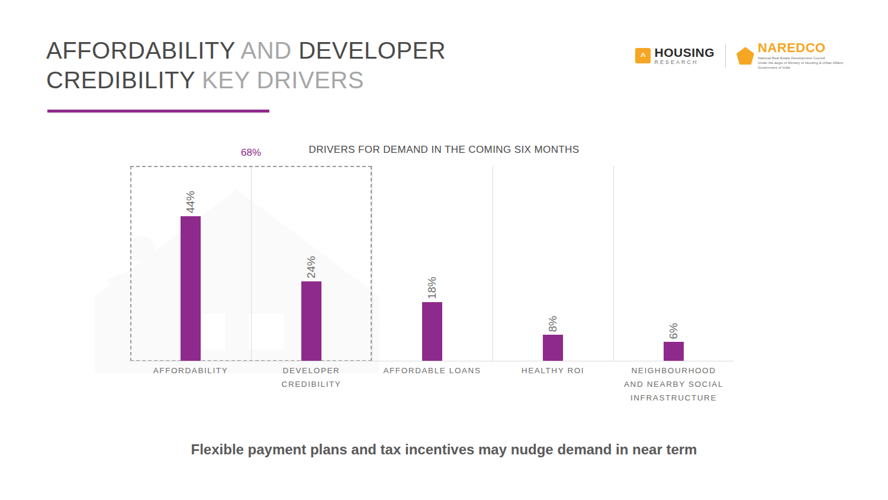AFFORDABILITY AND DEVELOPER
CREDIBILITY KEY DRIVERS
^
HOUSING
RESEARCH
NAREDCO
National Real Estate Development Council
Under the aegis of Ministry of Housing & Urban Affairs, Government of India
DRIVERS FOR DEMAND IN THE COMING SIX MONTHS
68%
44%
24%
18%
8%
6%
AFFORDABILITY
DEVELOPER
CREDIBILITY
AFFORDABLE LOANS
HEALTHY ROI
NEIGHBOURHOOD
AND NEARBY SOCIAL
INFRASTRUCTURE
Flexible payment plans and tax incentives may nudge demand in near term